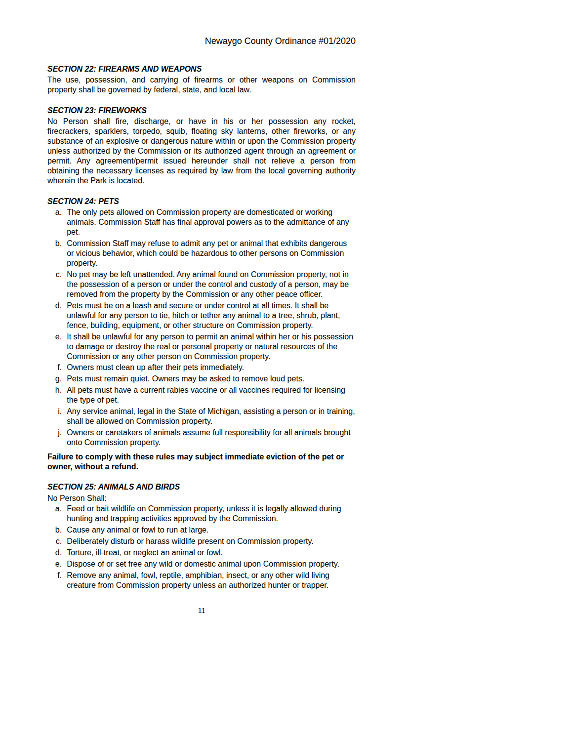Newaygo County Ordinance #01/2020
SECTION 22: FIREARMS AND WEAPONS
The use, possession, and carrying of firearms or other weapons on Commission property shall be governed by federal, state, and local law.
SECTION 23: FIREWORKS
No Person shall fire, discharge, or have in his or her possession any rocket, firecrackers, sparklers, torpedo, squib, floating sky lanterns, other fireworks, or any substance of an explosive or dangerous nature within or upon the Commission property unless authorized by the Commission or its authorized agent through an agreement or permit. Any agreement/permit issued hereunder shall not relieve a person from obtaining the necessary licenses as required by law from the local governing authority wherein the Park is located.
SECTION 24: PETS
The only pets allowed on Commission property are domesticated or working animals. Commission Staff has final approval powers as to the admittance of any pet.
Commission Staff may refuse to admit any pet or animal that exhibits dangerous or vicious behavior, which could be hazardous to other persons on Commission property.
No pet may be left unattended. Any animal found on Commission property, not in the possession of a person or under the control and custody of a person, may be removed from the property by the Commission or any other peace officer.
Pets must be on a leash and secure or under control at all times. It shall be unlawful for any person to tie, hitch or tether any animal to a tree, shrub, plant, fence, building, equipment, or other structure on Commission property.
It shall be unlawful for any person to permit an animal within her or his possession to damage or destroy the real or personal property or natural resources of the Commission or any other person on Commission property.
Owners must clean up after their pets immediately.
Pets must remain quiet. Owners may be asked to remove loud pets.
All pets must have a current rabies vaccine or all vaccines required for licensing the type of pet.
Any service animal, legal in the State of Michigan, assisting a person or in training, shall be allowed on Commission property.
Owners or caretakers of animals assume full responsibility for all animals brought onto Commission property.
Failure to comply with these rules may subject immediate eviction of the pet or owner, without a refund.
SECTION 25: ANIMALS AND BIRDS
No Person Shall:
Feed or bait wildlife on Commission property, unless it is legally allowed during hunting and trapping activities approved by the Commission.
Cause any animal or fowl to run at large.
Deliberately disturb or harass wildlife present on Commission property.
Torture, ill-treat, or neglect an animal or fowl.
Dispose of or set free any wild or domestic animal upon Commission property.
Remove any animal, fowl, reptile, amphibian, insect, or any other wild living creature from Commission property unless an authorized hunter or trapper.
11